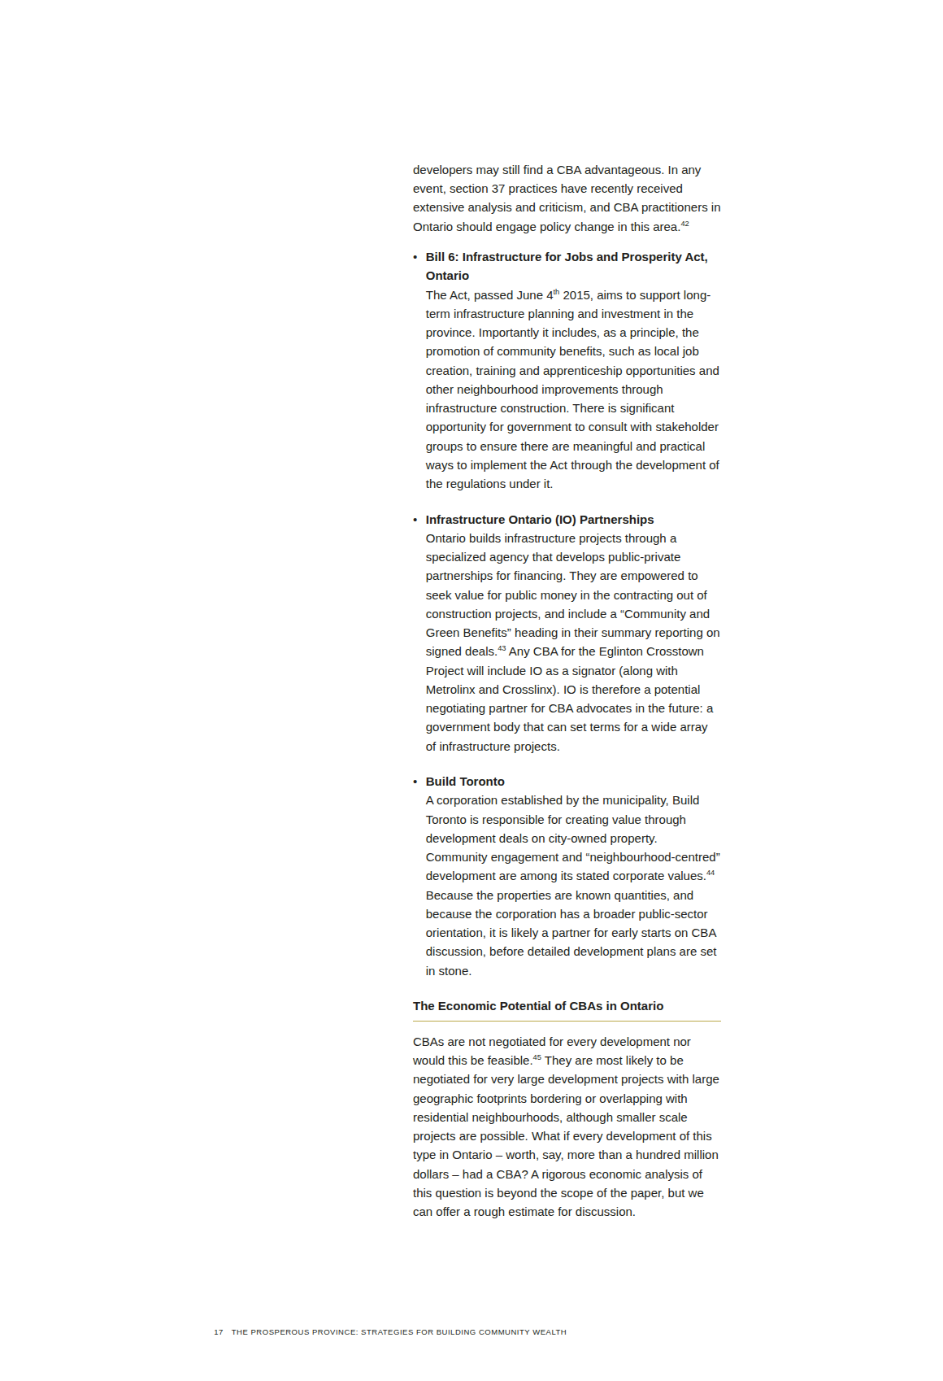developers may still find a CBA advantageous. In any event, section 37 practices have recently received extensive analysis and criticism, and CBA practitioners in Ontario should engage policy change in this area.42
Bill 6: Infrastructure for Jobs and Prosperity Act, Ontario
The Act, passed June 4th 2015, aims to support long-term infrastructure planning and investment in the province. Importantly it includes, as a principle, the promotion of community benefits, such as local job creation, training and apprenticeship opportunities and other neighbourhood improvements through infrastructure construction. There is significant opportunity for government to consult with stakeholder groups to ensure there are meaningful and practical ways to implement the Act through the development of the regulations under it.
Infrastructure Ontario (IO) Partnerships
Ontario builds infrastructure projects through a specialized agency that develops public-private partnerships for financing. They are empowered to seek value for public money in the contracting out of construction projects, and include a “Community and Green Benefits” heading in their summary reporting on signed deals.43 Any CBA for the Eglinton Crosstown Project will include IO as a signator (along with Metrolinx and Crosslinx). IO is therefore a potential negotiating partner for CBA advocates in the future: a government body that can set terms for a wide array of infrastructure projects.
Build Toronto
A corporation established by the municipality, Build Toronto is responsible for creating value through development deals on city-owned property. Community engagement and “neighbourhood-centred” development are among its stated corporate values.44 Because the properties are known quantities, and because the corporation has a broader public-sector orientation, it is likely a partner for early starts on CBA discussion, before detailed development plans are set in stone.
The Economic Potential of CBAs in Ontario
CBAs are not negotiated for every development nor would this be feasible.45 They are most likely to be negotiated for very large development projects with large geographic footprints bordering or overlapping with residential neighbourhoods, although smaller scale projects are possible. What if every development of this type in Ontario – worth, say, more than a hundred million dollars – had a CBA? A rigorous economic analysis of this question is beyond the scope of the paper, but we can offer a rough estimate for discussion.
17 THE PROSPEROUS PROVINCE: STRATEGIES FOR BUILDING COMMUNITY WEALTH